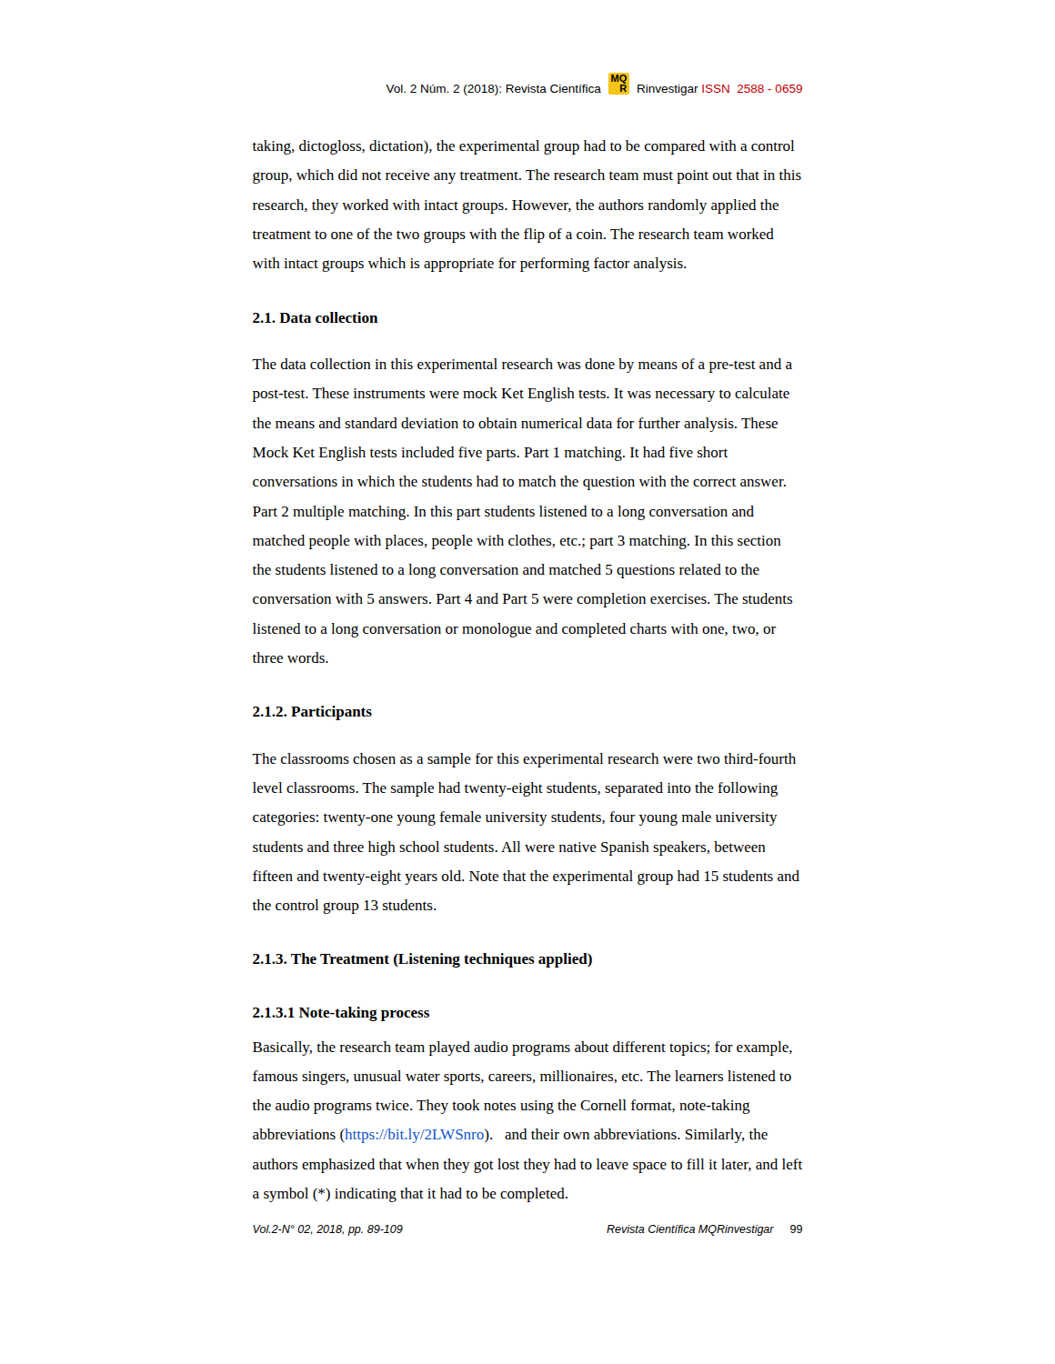Vol. 2 Núm. 2 (2018): Revista Científica MQ
R Rinvestigar ISSN 2588 - 0659
taking, dictogloss, dictation), the experimental group had to be compared with a control group, which did not receive any treatment. The research team must point out that in this research, they worked with intact groups. However, the authors randomly applied the treatment to one of the two groups with the flip of a coin. The research team worked with intact groups which is appropriate for performing factor analysis.
2.1. Data collection
The data collection in this experimental research was done by means of a pre-test and a post-test. These instruments were mock Ket English tests. It was necessary to calculate the means and standard deviation to obtain numerical data for further analysis. These Mock Ket English tests included five parts. Part 1 matching. It had five short conversations in which the students had to match the question with the correct answer. Part 2 multiple matching. In this part students listened to a long conversation and matched people with places, people with clothes, etc.; part 3 matching. In this section the students listened to a long conversation and matched 5 questions related to the conversation with 5 answers. Part 4 and Part 5 were completion exercises. The students listened to a long conversation or monologue and completed charts with one, two, or three words.
2.1.2. Participants
The classrooms chosen as a sample for this experimental research were two third-fourth level classrooms. The sample had twenty-eight students, separated into the following categories: twenty-one young female university students, four young male university students and three high school students. All were native Spanish speakers, between fifteen and twenty-eight years old. Note that the experimental group had 15 students and the control group 13 students.
2.1.3. The Treatment (Listening techniques applied)
2.1.3.1 Note-taking process
Basically, the research team played audio programs about different topics; for example, famous singers, unusual water sports, careers, millionaires, etc. The learners listened to the audio programs twice. They took notes using the Cornell format, note-taking abbreviations (https://bit.ly/2LWSnro). and their own abbreviations. Similarly, the authors emphasized that when they got lost they had to leave space to fill it later, and left a symbol (*) indicating that it had to be completed.
Vol.2-N° 02, 2018, pp. 89-109 Revista Científica MQRinvestigar99